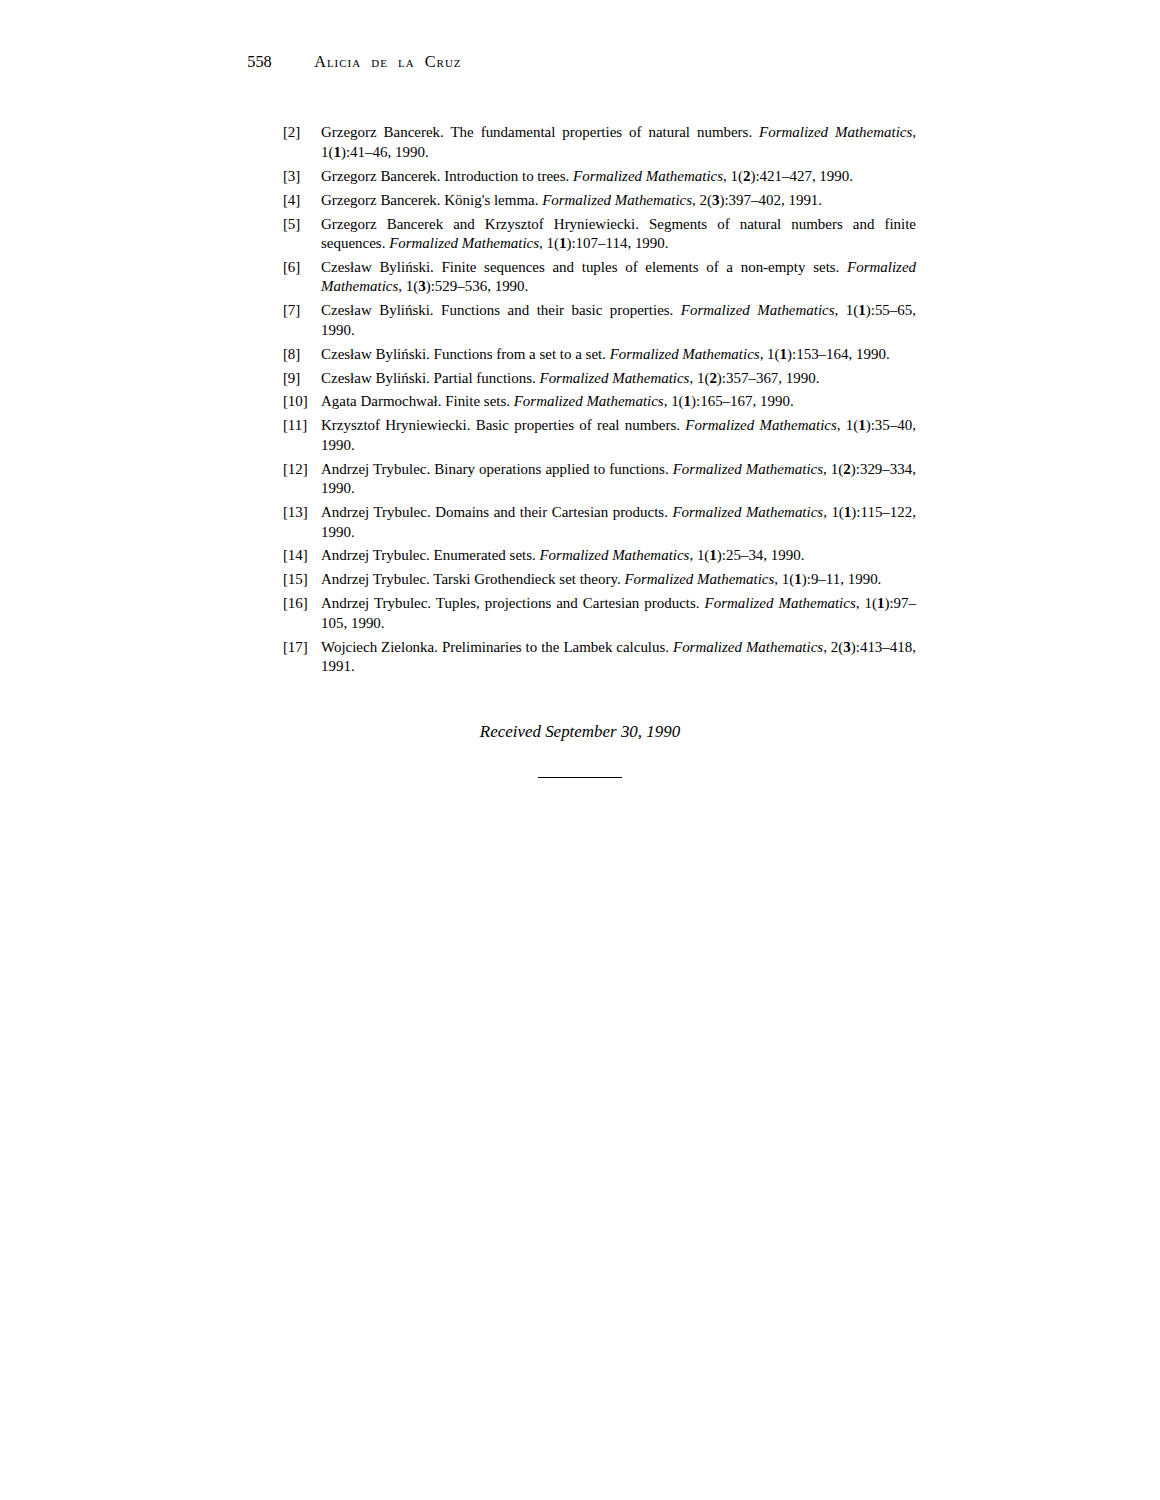558 Alicia de la Cruz
[2] Grzegorz Bancerek. The fundamental properties of natural numbers. Formalized Mathematics, 1(1):41–46, 1990.
[3] Grzegorz Bancerek. Introduction to trees. Formalized Mathematics, 1(2):421–427, 1990.
[4] Grzegorz Bancerek. König's lemma. Formalized Mathematics, 2(3):397–402, 1991.
[5] Grzegorz Bancerek and Krzysztof Hryniewiecki. Segments of natural numbers and finite sequences. Formalized Mathematics, 1(1):107–114, 1990.
[6] Czesław Byliński. Finite sequences and tuples of elements of a non-empty sets. Formalized Mathematics, 1(3):529–536, 1990.
[7] Czesław Byliński. Functions and their basic properties. Formalized Mathematics, 1(1):55–65, 1990.
[8] Czesław Byliński. Functions from a set to a set. Formalized Mathematics, 1(1):153–164, 1990.
[9] Czesław Byliński. Partial functions. Formalized Mathematics, 1(2):357–367, 1990.
[10] Agata Darmochwał. Finite sets. Formalized Mathematics, 1(1):165–167, 1990.
[11] Krzysztof Hryniewiecki. Basic properties of real numbers. Formalized Mathematics, 1(1):35–40, 1990.
[12] Andrzej Trybulec. Binary operations applied to functions. Formalized Mathematics, 1(2):329–334, 1990.
[13] Andrzej Trybulec. Domains and their Cartesian products. Formalized Mathematics, 1(1):115–122, 1990.
[14] Andrzej Trybulec. Enumerated sets. Formalized Mathematics, 1(1):25–34, 1990.
[15] Andrzej Trybulec. Tarski Grothendieck set theory. Formalized Mathematics, 1(1):9–11, 1990.
[16] Andrzej Trybulec. Tuples, projections and Cartesian products. Formalized Mathematics, 1(1):97–105, 1990.
[17] Wojciech Zielonka. Preliminaries to the Lambek calculus. Formalized Mathematics, 2(3):413–418, 1991.
Received September 30, 1990